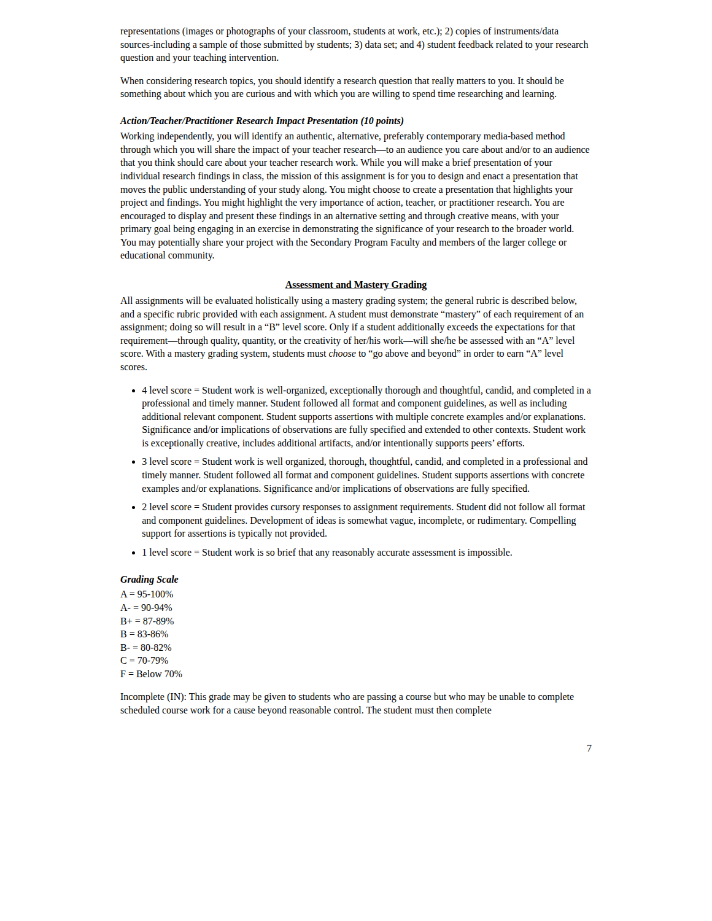representations (images or photographs of your classroom, students at work, etc.); 2) copies of instruments/data sources-including a sample of those submitted by students; 3) data set; and 4) student feedback related to your research question and your teaching intervention.
When considering research topics, you should identify a research question that really matters to you. It should be something about which you are curious and with which you are willing to spend time researching and learning.
Action/Teacher/Practitioner Research Impact Presentation (10 points)
Working independently, you will identify an authentic, alternative, preferably contemporary media-based method through which you will share the impact of your teacher research—to an audience you care about and/or to an audience that you think should care about your teacher research work. While you will make a brief presentation of your individual research findings in class, the mission of this assignment is for you to design and enact a presentation that moves the public understanding of your study along. You might choose to create a presentation that highlights your project and findings. You might highlight the very importance of action, teacher, or practitioner research. You are encouraged to display and present these findings in an alternative setting and through creative means, with your primary goal being engaging in an exercise in demonstrating the significance of your research to the broader world. You may potentially share your project with the Secondary Program Faculty and members of the larger college or educational community.
Assessment and Mastery Grading
All assignments will be evaluated holistically using a mastery grading system; the general rubric is described below, and a specific rubric provided with each assignment. A student must demonstrate “mastery” of each requirement of an assignment; doing so will result in a “B” level score. Only if a student additionally exceeds the expectations for that requirement—through quality, quantity, or the creativity of her/his work—will she/he be assessed with an “A” level score. With a mastery grading system, students must choose to “go above and beyond” in order to earn “A” level scores.
4 level score = Student work is well-organized, exceptionally thorough and thoughtful, candid, and completed in a professional and timely manner. Student followed all format and component guidelines, as well as including additional relevant component. Student supports assertions with multiple concrete examples and/or explanations. Significance and/or implications of observations are fully specified and extended to other contexts. Student work is exceptionally creative, includes additional artifacts, and/or intentionally supports peers’ efforts.
3 level score = Student work is well organized, thorough, thoughtful, candid, and completed in a professional and timely manner. Student followed all format and component guidelines. Student supports assertions with concrete examples and/or explanations. Significance and/or implications of observations are fully specified.
2 level score = Student provides cursory responses to assignment requirements. Student did not follow all format and component guidelines. Development of ideas is somewhat vague, incomplete, or rudimentary. Compelling support for assertions is typically not provided.
1 level score = Student work is so brief that any reasonably accurate assessment is impossible.
Grading Scale
A = 95-100%
A- = 90-94%
B+ = 87-89%
B = 83-86%
B- = 80-82%
C = 70-79%
F = Below 70%
Incomplete (IN): This grade may be given to students who are passing a course but who may be unable to complete scheduled course work for a cause beyond reasonable control. The student must then complete
7